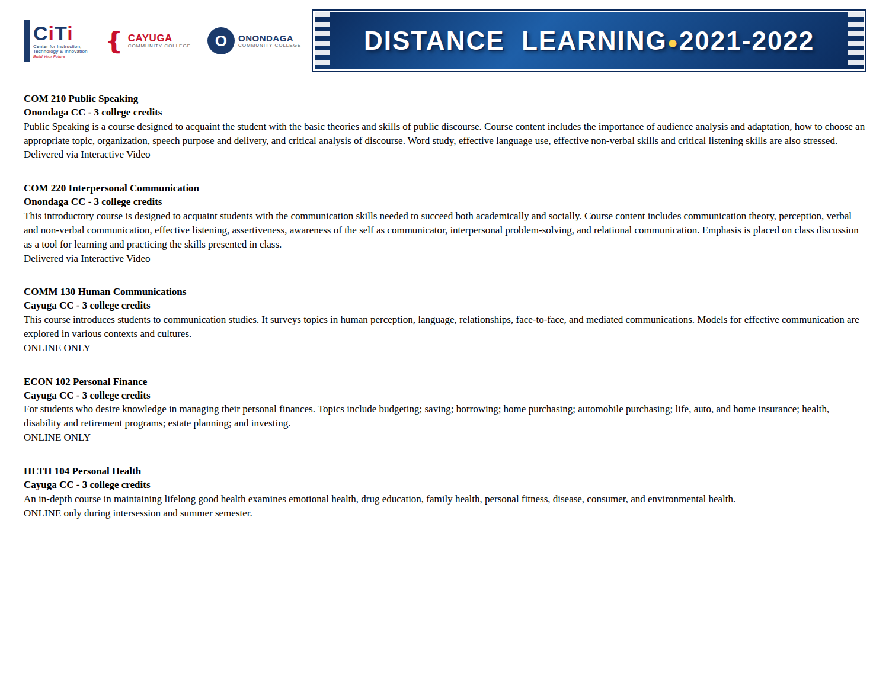Ci Ti
Center for Instruction,
Technology & Innovation
Build Your Future
❴
CAYUGA
COMMUNITY COLLEGE
O
ONONDAGA
COMMUNITY COLLEGE
DISTANCE LEARNING●2021-2022
COM 210 Public Speaking
Onondaga CC - 3 college credits
Public Speaking is a course designed to acquaint the student with the basic theories and skills of public discourse. Course content includes the importance of audience analysis and adaptation, how to choose an appropriate topic, organization, speech purpose and delivery, and critical analysis of discourse. Word study, effective language use, effective non-verbal skills and critical listening skills are also stressed.
Delivered via Interactive Video
COM 220 Interpersonal Communication
Onondaga CC - 3 college credits
This introductory course is designed to acquaint students with the communication skills needed to succeed both academically and socially. Course content includes communication theory, perception, verbal and non-verbal communication, effective listening, assertiveness, awareness of the self as communicator, interpersonal problem-solving, and relational communication. Emphasis is placed on class discussion as a tool for learning and practicing the skills presented in class.
Delivered via Interactive Video
COMM 130 Human Communications
Cayuga CC - 3 college credits
This course introduces students to communication studies. It surveys topics in human perception, language, relationships, face-to-face, and mediated communications. Models for effective communication are explored in various contexts and cultures.
ONLINE ONLY
ECON 102 Personal Finance
Cayuga CC - 3 college credits
For students who desire knowledge in managing their personal finances. Topics include budgeting; saving; borrowing; home purchasing; automobile purchasing; life, auto, and home insurance; health, disability and retirement programs; estate planning; and investing.
ONLINE ONLY
HLTH 104 Personal Health
Cayuga CC - 3 college credits
An in-depth course in maintaining lifelong good health examines emotional health, drug education, family health, personal fitness, disease, consumer, and environmental health.
ONLINE only during intersession and summer semester.